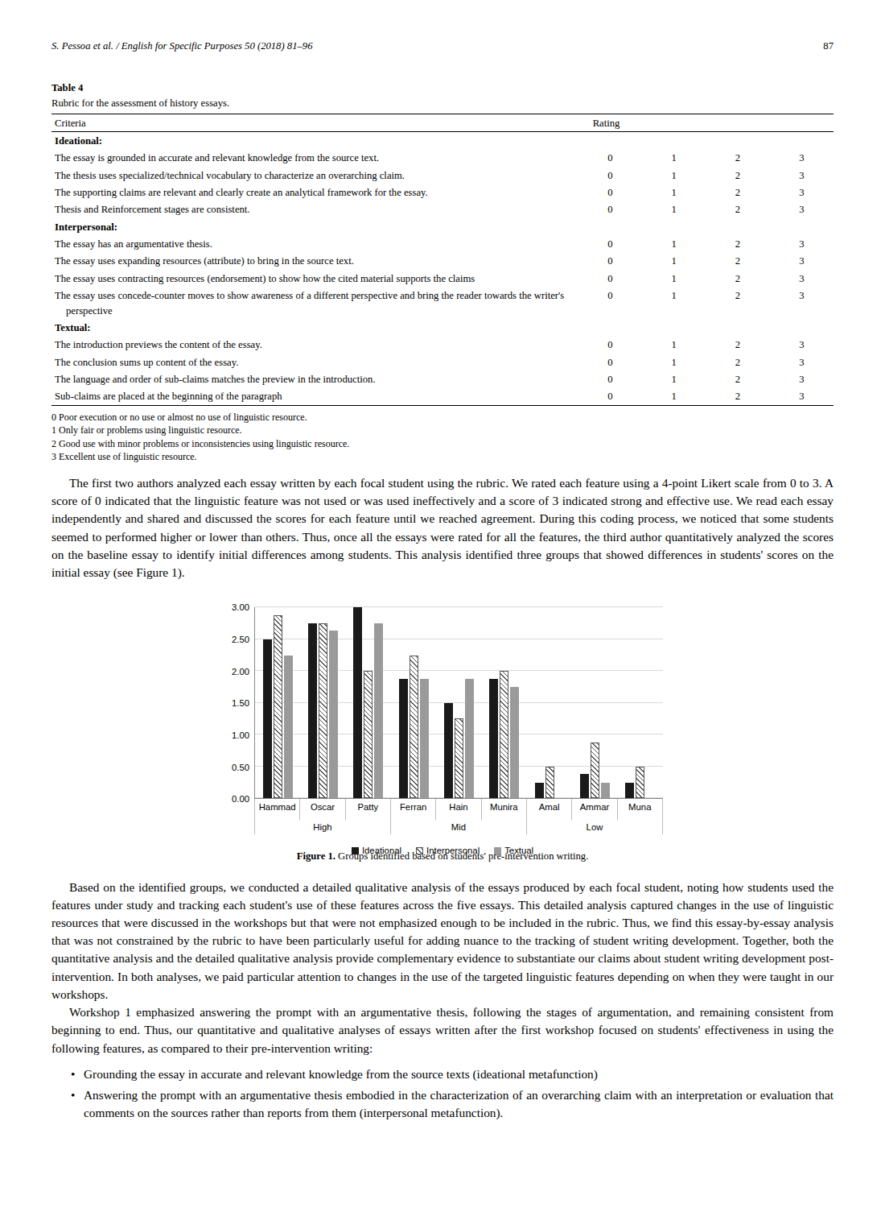S. Pessoa et al. / English for Specific Purposes 50 (2018) 81–96 87
Table 4 Rubric for the assessment of history essays.
| Criteria | Rating |
| --- | --- |
| Ideational: | | | | |
| The essay is grounded in accurate and relevant knowledge from the source text. | 0 | 1 | 2 | 3 |
| The thesis uses specialized/technical vocabulary to characterize an overarching claim. | 0 | 1 | 2 | 3 |
| The supporting claims are relevant and clearly create an analytical framework for the essay. | 0 | 1 | 2 | 3 |
| Thesis and Reinforcement stages are consistent. | 0 | 1 | 2 | 3 |
| Interpersonal: | | | | |
| The essay has an argumentative thesis. | 0 | 1 | 2 | 3 |
| The essay uses expanding resources (attribute) to bring in the source text. | 0 | 1 | 2 | 3 |
| The essay uses contracting resources (endorsement) to show how the cited material supports the claims | 0 | 1 | 2 | 3 |
| The essay uses concede-counter moves to show awareness of a different perspective and bring the reader towards the writer's perspective | 0 | 1 | 2 | 3 |
| Textual: | | | | |
| The introduction previews the content of the essay. | 0 | 1 | 2 | 3 |
| The conclusion sums up content of the essay. | 0 | 1 | 2 | 3 |
| The language and order of sub-claims matches the preview in the introduction. | 0 | 1 | 2 | 3 |
| Sub-claims are placed at the beginning of the paragraph | 0 | 1 | 2 | 3 |
0 Poor execution or no use or almost no use of linguistic resource.
1 Only fair or problems using linguistic resource.
2 Good use with minor problems or inconsistencies using linguistic resource.
3 Excellent use of linguistic resource.
The first two authors analyzed each essay written by each focal student using the rubric. We rated each feature using a 4-point Likert scale from 0 to 3. A score of 0 indicated that the linguistic feature was not used or was used ineffectively and a score of 3 indicated strong and effective use. We read each essay independently and shared and discussed the scores for each feature until we reached agreement. During this coding process, we noticed that some students seemed to performed higher or lower than others. Thus, once all the essays were rated for all the features, the third author quantitatively analyzed the scores on the baseline essay to identify initial differences among students. This analysis identified three groups that showed differences in students' scores on the initial essay (see Figure 1).
3.00
2.50
2.00
1.50
1.00
0.50
0.00
Hammad
Oscar
Patty
Ferran
Hain
Munira
Amal
Ammar
Muna
High
Mid
Low
Ideational
Interpersonal
Textual
Figure 1. Groups identified based on students' pre-intervention writing.
Based on the identified groups, we conducted a detailed qualitative analysis of the essays produced by each focal student, noting how students used the features under study and tracking each student's use of these features across the five essays. This detailed analysis captured changes in the use of linguistic resources that were discussed in the workshops but that were not emphasized enough to be included in the rubric. Thus, we find this essay-by-essay analysis that was not constrained by the rubric to have been particularly useful for adding nuance to the tracking of student writing development. Together, both the quantitative analysis and the detailed qualitative analysis provide complementary evidence to substantiate our claims about student writing development post-intervention. In both analyses, we paid particular attention to changes in the use of the targeted linguistic features depending on when they were taught in our workshops.
Workshop 1 emphasized answering the prompt with an argumentative thesis, following the stages of argumentation, and remaining consistent from beginning to end. Thus, our quantitative and qualitative analyses of essays written after the first workshop focused on students' effectiveness in using the following features, as compared to their pre-intervention writing:
Grounding the essay in accurate and relevant knowledge from the source texts (ideational metafunction)
Answering the prompt with an argumentative thesis embodied in the characterization of an overarching claim with an interpretation or evaluation that comments on the sources rather than reports from them (interpersonal metafunction).